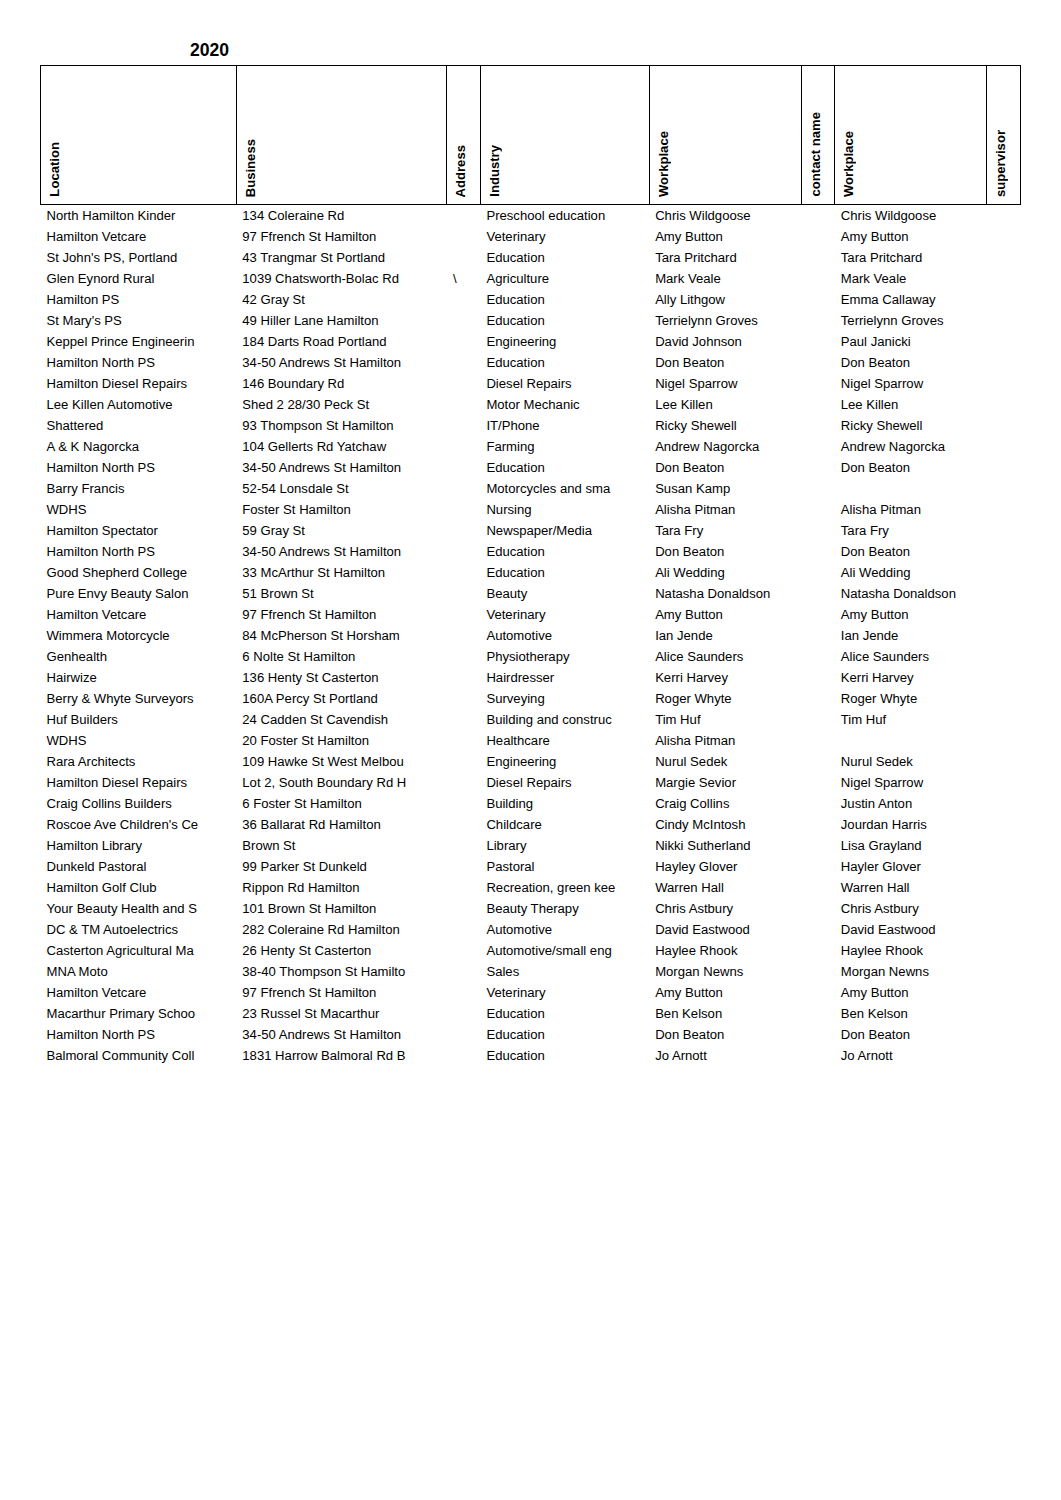2020
| Location | Business | Address | Industry | Workplace | contact name | Workplace | supervisor |
| --- | --- | --- | --- | --- | --- | --- | --- |
| North Hamilton Kinder | 134 Coleraine Rd | | Preschool education | Chris Wildgoose | | Chris Wildgoose | |
| Hamilton Vetcare | 97 Ffrench St Hamilton | | Veterinary | Amy Button | | Amy Button | |
| St John's PS, Portland | 43 Trangmar St Portland | | Education | Tara Pritchard | | Tara Pritchard | |
| Glen Eynord Rural | 1039 Chatsworth-Bolac Rd | \ | Agriculture | Mark Veale | | Mark Veale | |
| Hamilton PS | 42 Gray St | | Education | Ally Lithgow | | Emma Callaway | |
| St Mary's PS | 49 Hiller Lane Hamilton | | Education | Terrielynn Groves | | Terrielynn Groves | |
| Keppel Prince Engineerin | 184 Darts Road Portland | | Engineering | David Johnson | | Paul Janicki | |
| Hamilton North PS | 34-50 Andrews St Hamilton | | Education | Don Beaton | | Don Beaton | |
| Hamilton Diesel Repairs | 146 Boundary Rd | | Diesel Repairs | Nigel Sparrow | | Nigel Sparrow | |
| Lee Killen Automotive | Shed 2 28/30 Peck St | | Motor Mechanic | Lee Killen | | Lee Killen | |
| Shattered | 93 Thompson St Hamilton | | IT/Phone | Ricky Shewell | | Ricky Shewell | |
| A & K Nagorcka | 104 Gellerts Rd Yatchaw | | Farming | Andrew Nagorcka | | Andrew Nagorcka | |
| Hamilton North PS | 34-50 Andrews St Hamilton | | Education | Don Beaton | | Don Beaton | |
| Barry Francis | 52-54 Lonsdale St | | Motorcycles and sma | Susan Kamp | | | |
| WDHS | Foster St Hamilton | | Nursing | Alisha Pitman | | Alisha Pitman | |
| Hamilton Spectator | 59 Gray St | | Newspaper/Media | Tara Fry | | Tara Fry | |
| Hamilton North PS | 34-50 Andrews St Hamilton | | Education | Don Beaton | | Don Beaton | |
| Good Shepherd College | 33 McArthur St Hamilton | | Education | Ali Wedding | | Ali Wedding | |
| Pure Envy Beauty Salon | 51 Brown St | | Beauty | Natasha Donaldson | | Natasha Donaldson | |
| Hamilton Vetcare | 97 Ffrench St Hamilton | | Veterinary | Amy Button | | Amy Button | |
| Wimmera Motorcycle | 84 McPherson St Horsham | | Automotive | Ian Jende | | Ian Jende | |
| Genhealth | 6 Nolte St Hamilton | | Physiotherapy | Alice Saunders | | Alice Saunders | |
| Hairwize | 136 Henty St Casterton | | Hairdresser | Kerri Harvey | | Kerri Harvey | |
| Berry & Whyte Surveyors | 160A Percy St Portland | | Surveying | Roger Whyte | | Roger Whyte | |
| Huf Builders | 24 Cadden St Cavendish | | Building and construc | Tim Huf | | Tim Huf | |
| WDHS | 20 Foster St Hamilton | | Healthcare | Alisha Pitman | | | |
| Rara Architects | 109 Hawke St West Melbou | | Engineering | Nurul Sedek | | Nurul Sedek | |
| Hamilton Diesel Repairs | Lot 2, South Boundary Rd H | | Diesel Repairs | Margie Sevior | | Nigel Sparrow | |
| Craig Collins Builders | 6 Foster St Hamilton | | Building | Craig Collins | | Justin Anton | |
| Roscoe Ave Children's Ce | 36 Ballarat Rd Hamilton | | Childcare | Cindy McIntosh | | Jourdan Harris | |
| Hamilton Library | Brown St | | Library | Nikki Sutherland | | Lisa Grayland | |
| Dunkeld Pastoral | 99 Parker St Dunkeld | | Pastoral | Hayley Glover | | Hayler Glover | |
| Hamilton Golf Club | Rippon Rd Hamilton | | Recreation, green kee | Warren Hall | | Warren Hall | |
| Your Beauty Health and S | 101 Brown St Hamilton | | Beauty Therapy | Chris Astbury | | Chris Astbury | |
| DC & TM Autoelectrics | 282 Coleraine Rd Hamilton | | Automotive | David Eastwood | | David Eastwood | |
| Casterton Agricultural Ma | 26 Henty St Casterton | | Automotive/small eng | Haylee Rhook | | Haylee Rhook | |
| MNA Moto | 38-40 Thompson St Hamilto | | Sales | Morgan Newns | | Morgan Newns | |
| Hamilton Vetcare | 97 Ffrench St Hamilton | | Veterinary | Amy Button | | Amy Button | |
| Macarthur Primary Schoo | 23 Russel St Macarthur | | Education | Ben Kelson | | Ben Kelson | |
| Hamilton North PS | 34-50 Andrews St Hamilton | | Education | Don Beaton | | Don Beaton | |
| Balmoral Community Coll | 1831 Harrow Balmoral Rd B | | Education | Jo Arnott | | Jo Arnott | |